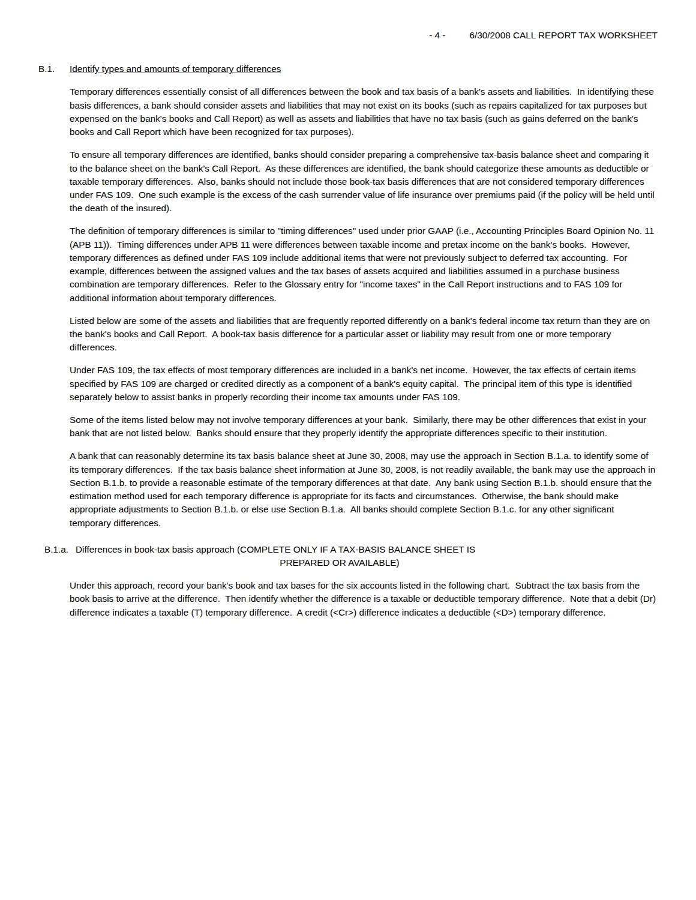- 4 -6/30/2008 CALL REPORT TAX WORKSHEET
B.1. Identify types and amounts of temporary differences
Temporary differences essentially consist of all differences between the book and tax basis of a bank's assets and liabilities. In identifying these basis differences, a bank should consider assets and liabilities that may not exist on its books (such as repairs capitalized for tax purposes but expensed on the bank's books and Call Report) as well as assets and liabilities that have no tax basis (such as gains deferred on the bank's books and Call Report which have been recognized for tax purposes).
To ensure all temporary differences are identified, banks should consider preparing a comprehensive tax-basis balance sheet and comparing it to the balance sheet on the bank's Call Report. As these differences are identified, the bank should categorize these amounts as deductible or taxable temporary differences. Also, banks should not include those book-tax basis differences that are not considered temporary differences under FAS 109. One such example is the excess of the cash surrender value of life insurance over premiums paid (if the policy will be held until the death of the insured).
The definition of temporary differences is similar to "timing differences" used under prior GAAP (i.e., Accounting Principles Board Opinion No. 11 (APB 11)). Timing differences under APB 11 were differences between taxable income and pretax income on the bank's books. However, temporary differences as defined under FAS 109 include additional items that were not previously subject to deferred tax accounting. For example, differences between the assigned values and the tax bases of assets acquired and liabilities assumed in a purchase business combination are temporary differences. Refer to the Glossary entry for "income taxes" in the Call Report instructions and to FAS 109 for additional information about temporary differences.
Listed below are some of the assets and liabilities that are frequently reported differently on a bank's federal income tax return than they are on the bank's books and Call Report. A book-tax basis difference for a particular asset or liability may result from one or more temporary differences.
Under FAS 109, the tax effects of most temporary differences are included in a bank's net income. However, the tax effects of certain items specified by FAS 109 are charged or credited directly as a component of a bank's equity capital. The principal item of this type is identified separately below to assist banks in properly recording their income tax amounts under FAS 109.
Some of the items listed below may not involve temporary differences at your bank. Similarly, there may be other differences that exist in your bank that are not listed below. Banks should ensure that they properly identify the appropriate differences specific to their institution.
A bank that can reasonably determine its tax basis balance sheet at June 30, 2008, may use the approach in Section B.1.a. to identify some of its temporary differences. If the tax basis balance sheet information at June 30, 2008, is not readily available, the bank may use the approach in Section B.1.b. to provide a reasonable estimate of the temporary differences at that date. Any bank using Section B.1.b. should ensure that the estimation method used for each temporary difference is appropriate for its facts and circumstances. Otherwise, the bank should make appropriate adjustments to Section B.1.b. or else use Section B.1.a. All banks should complete Section B.1.c. for any other significant temporary differences.
B.1.a. Differences in book-tax basis approach (COMPLETE ONLY IF A TAX-BASIS BALANCE SHEET IS PREPARED OR AVAILABLE)
Under this approach, record your bank's book and tax bases for the six accounts listed in the following chart. Subtract the tax basis from the book basis to arrive at the difference. Then identify whether the difference is a taxable or deductible temporary difference. Note that a debit (Dr) difference indicates a taxable (T) temporary difference. A credit (<Cr>) difference indicates a deductible (<D>) temporary difference.